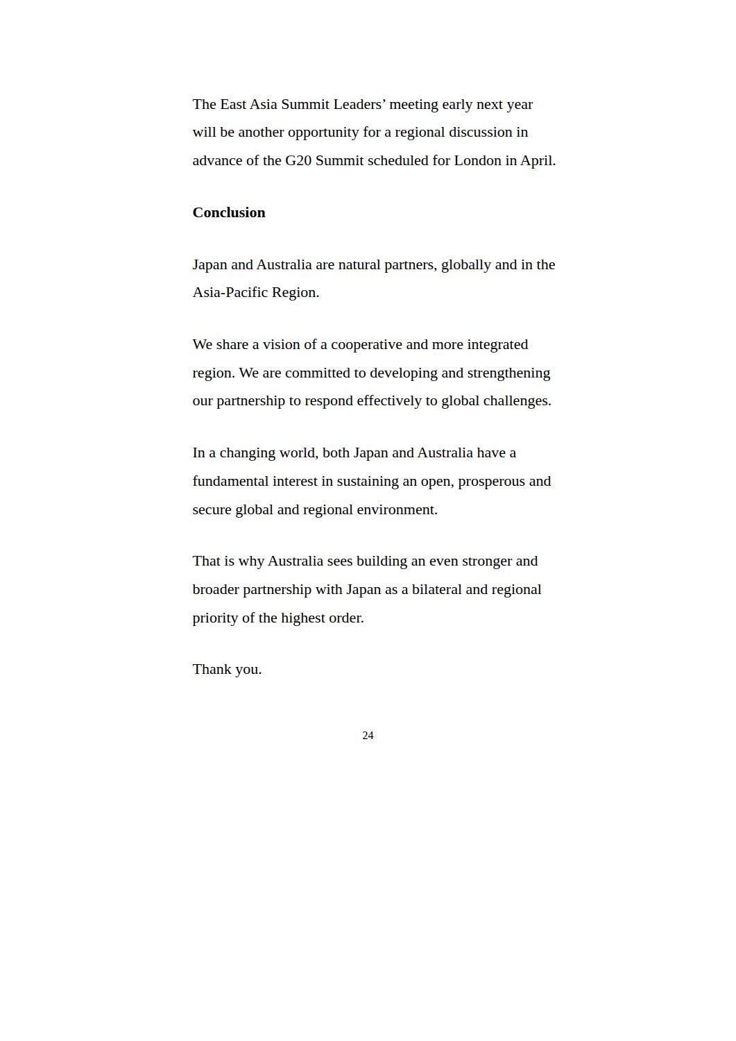The East Asia Summit Leaders’ meeting early next year will be another opportunity for a regional discussion in advance of the G20 Summit scheduled for London in April.
Conclusion
Japan and Australia are natural partners, globally and in the Asia-Pacific Region.
We share a vision of a cooperative and more integrated region. We are committed to developing and strengthening our partnership to respond effectively to global challenges.
In a changing world, both Japan and Australia have a fundamental interest in sustaining an open, prosperous and secure global and regional environment.
That is why Australia sees building an even stronger and broader partnership with Japan as a bilateral and regional priority of the highest order.
Thank you.
24